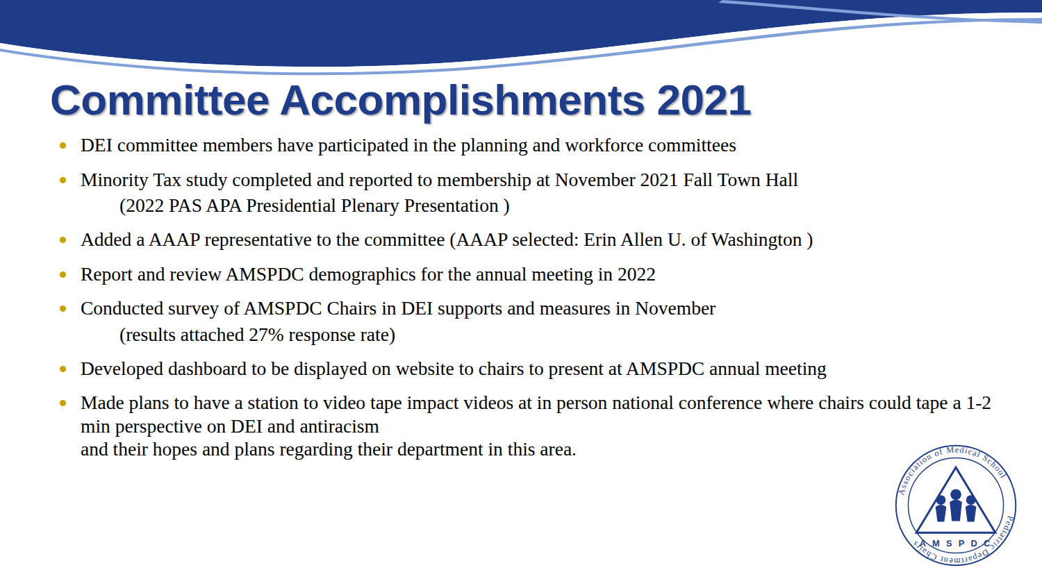Committee Accomplishments 2021
DEI committee members have participated in the planning and workforce committees
Minority Tax study completed and reported to membership at November 2021 Fall Town Hall (2022 PAS APA Presidential Plenary Presentation )
Added a AAAP representative to the committee (AAAP selected: Erin Allen U. of Washington )
Report and review AMSPDC demographics for the annual meeting in 2022
Conducted survey of AMSPDC Chairs in DEI supports and measures in November (results attached 27% response rate)
Developed dashboard to be displayed on website to chairs to present at AMSPDC annual meeting
Made plans to have a station to video tape impact videos at in person national conference where chairs could tape a 1-2 min perspective on DEI and antiracism and their hopes and plans regarding their department in this area.
Association of Medical School Pediatric Department Chairs A M S P D C